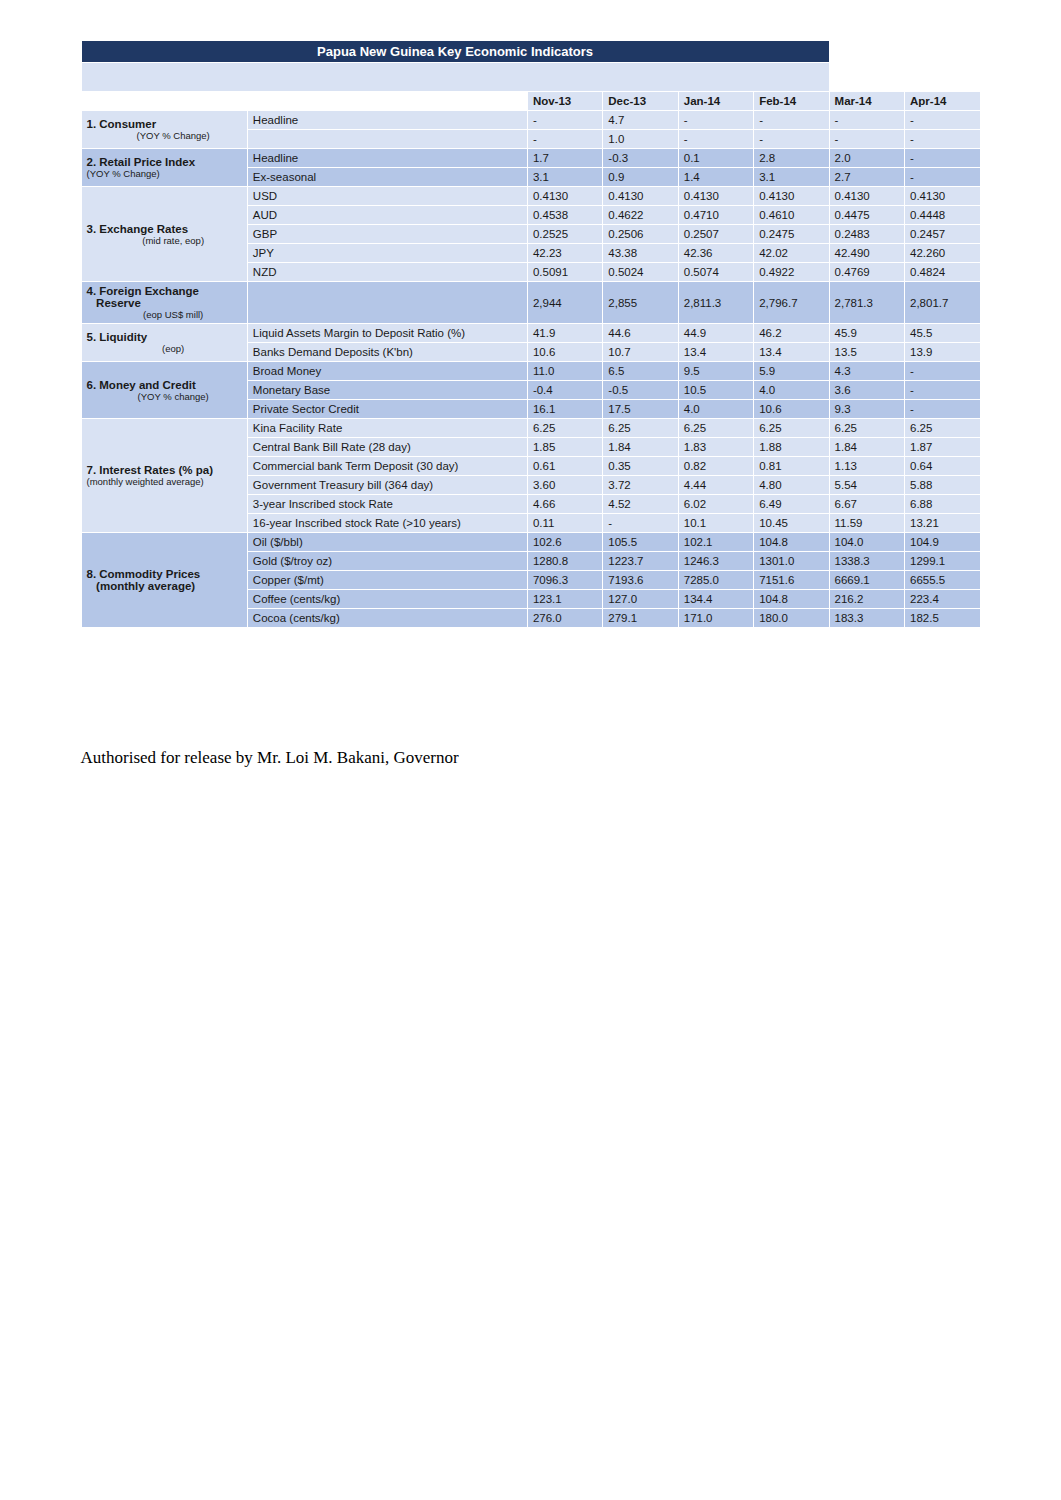| Papua New Guinea Key Economic Indicators | | |
| | | Nov-13 | Dec-13 | Jan-14 | Feb-14 | Mar-14 | Apr-14 |
| 1. Consumer (YOY % Change) | Headline | - | 4.7 | - | - | - | - |
| | - | 1.0 | - | - | - | - |
| 2. Retail Price Index (YOY % Change) | Headline | 1.7 | -0.3 | 0.1 | 2.8 | 2.0 | - |
| Ex-seasonal | 3.1 | 0.9 | 1.4 | 3.1 | 2.7 | - |
| 3. Exchange Rates (mid rate, eop) | USD | 0.4130 | 0.4130 | 0.4130 | 0.4130 | 0.4130 | 0.4130 |
| AUD | 0.4538 | 0.4622 | 0.4710 | 0.4610 | 0.4475 | 0.4448 |
| GBP | 0.2525 | 0.2506 | 0.2507 | 0.2475 | 0.2483 | 0.2457 |
| JPY | 42.23 | 43.38 | 42.36 | 42.02 | 42.490 | 42.260 |
| NZD | 0.5091 | 0.5024 | 0.5074 | 0.4922 | 0.4769 | 0.4824 |
| 4. Foreign Exchange Reserve (eop US$ mill) | | 2,944 | 2,855 | 2,811.3 | 2,796.7 | 2,781.3 | 2,801.7 |
| 5. Liquidity (eop) | Liquid Assets Margin to Deposit Ratio (%) | 41.9 | 44.6 | 44.9 | 46.2 | 45.9 | 45.5 |
| Banks Demand Deposits (K'bn) | 10.6 | 10.7 | 13.4 | 13.4 | 13.5 | 13.9 |
| 6. Money and Credit (YOY % change) | Broad Money | 11.0 | 6.5 | 9.5 | 5.9 | 4.3 | - |
| Monetary Base | -0.4 | -0.5 | 10.5 | 4.0 | 3.6 | - |
| Private Sector Credit | 16.1 | 17.5 | 4.0 | 10.6 | 9.3 | - |
| 7. Interest Rates (% pa) (monthly weighted average) | Kina Facility Rate | 6.25 | 6.25 | 6.25 | 6.25 | 6.25 | 6.25 |
| Central Bank Bill Rate (28 day) | 1.85 | 1.84 | 1.83 | 1.88 | 1.84 | 1.87 |
| Commercial bank Term Deposit (30 day) | 0.61 | 0.35 | 0.82 | 0.81 | 1.13 | 0.64 |
| Government Treasury bill (364 day) | 3.60 | 3.72 | 4.44 | 4.80 | 5.54 | 5.88 |
| 3-year Inscribed stock Rate | 4.66 | 4.52 | 6.02 | 6.49 | 6.67 | 6.88 |
| 16-year Inscribed stock Rate (>10 years) | 0.11 | - | 10.1 | 10.45 | 11.59 | 13.21 |
| 8. Commodity Prices (monthly average) | Oil ($/bbl) | 102.6 | 105.5 | 102.1 | 104.8 | 104.0 | 104.9 |
| Gold ($/troy oz) | 1280.8 | 1223.7 | 1246.3 | 1301.0 | 1338.3 | 1299.1 |
| Copper ($/mt) | 7096.3 | 7193.6 | 7285.0 | 7151.6 | 6669.1 | 6655.5 |
| Coffee (cents/kg) | 123.1 | 127.0 | 134.4 | 104.8 | 216.2 | 223.4 |
| Cocoa (cents/kg) | 276.0 | 279.1 | 171.0 | 180.0 | 183.3 | 182.5 |
Authorised for release by Mr. Loi M. Bakani, Governor